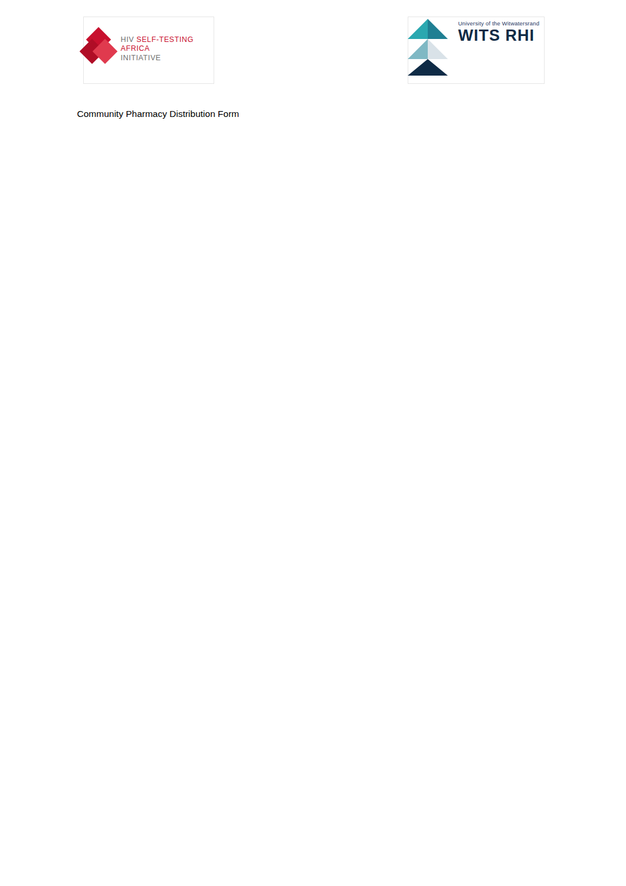HIV SELF-TESTING
AFRICA
INITIATIVE
University of the Witwatersrand
WITS RHI
Community Pharmacy Distribution Form